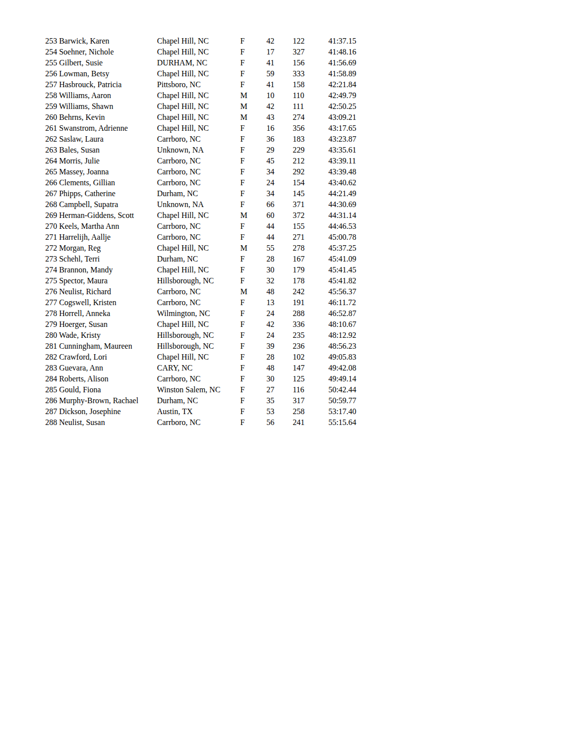| 253 Barwick, Karen | Chapel Hill, NC | F | 42 | 122 | 41:37.15 |
| 254 Soehner, Nichole | Chapel Hill, NC | F | 17 | 327 | 41:48.16 |
| 255 Gilbert, Susie | DURHAM, NC | F | 41 | 156 | 41:56.69 |
| 256 Lowman, Betsy | Chapel Hill, NC | F | 59 | 333 | 41:58.89 |
| 257 Hasbrouck, Patricia | Pittsboro, NC | F | 41 | 158 | 42:21.84 |
| 258 Williams, Aaron | Chapel Hill, NC | M | 10 | 110 | 42:49.79 |
| 259 Williams, Shawn | Chapel Hill, NC | M | 42 | 111 | 42:50.25 |
| 260 Behrns, Kevin | Chapel Hill, NC | M | 43 | 274 | 43:09.21 |
| 261 Swanstrom, Adrienne | Chapel Hill, NC | F | 16 | 356 | 43:17.65 |
| 262 Saslaw, Laura | Carrboro, NC | F | 36 | 183 | 43:23.87 |
| 263 Bales, Susan | Unknown, NA | F | 29 | 229 | 43:35.61 |
| 264 Morris, Julie | Carrboro, NC | F | 45 | 212 | 43:39.11 |
| 265 Massey, Joanna | Carrboro, NC | F | 34 | 292 | 43:39.48 |
| 266 Clements, Gillian | Carrboro, NC | F | 24 | 154 | 43:40.62 |
| 267 Phipps, Catherine | Durham, NC | F | 34 | 145 | 44:21.49 |
| 268 Campbell, Supatra | Unknown, NA | F | 66 | 371 | 44:30.69 |
| 269 Herman-Giddens, Scott | Chapel Hill, NC | M | 60 | 372 | 44:31.14 |
| 270 Keels, Martha Ann | Carrboro, NC | F | 44 | 155 | 44:46.53 |
| 271 Harrelijh, Aallje | Carrboro, NC | F | 44 | 271 | 45:00.78 |
| 272 Morgan, Reg | Chapel Hill, NC | M | 55 | 278 | 45:37.25 |
| 273 Schehl, Terri | Durham, NC | F | 28 | 167 | 45:41.09 |
| 274 Brannon, Mandy | Chapel Hill, NC | F | 30 | 179 | 45:41.45 |
| 275 Spector, Maura | Hillsborough, NC | F | 32 | 178 | 45:41.82 |
| 276 Neulist, Richard | Carrboro, NC | M | 48 | 242 | 45:56.37 |
| 277 Cogswell, Kristen | Carrboro, NC | F | 13 | 191 | 46:11.72 |
| 278 Horrell, Anneka | Wilmington, NC | F | 24 | 288 | 46:52.87 |
| 279 Hoerger, Susan | Chapel Hill, NC | F | 42 | 336 | 48:10.67 |
| 280 Wade, Kristy | Hillsborough, NC | F | 24 | 235 | 48:12.92 |
| 281 Cunningham, Maureen | Hillsborough, NC | F | 39 | 236 | 48:56.23 |
| 282 Crawford, Lori | Chapel Hill, NC | F | 28 | 102 | 49:05.83 |
| 283 Guevara, Ann | CARY, NC | F | 48 | 147 | 49:42.08 |
| 284 Roberts, Alison | Carrboro, NC | F | 30 | 125 | 49:49.14 |
| 285 Gould, Fiona | Winston Salem, NC | F | 27 | 116 | 50:42.44 |
| 286 Murphy-Brown, Rachael | Durham, NC | F | 35 | 317 | 50:59.77 |
| 287 Dickson, Josephine | Austin, TX | F | 53 | 258 | 53:17.40 |
| 288 Neulist, Susan | Carrboro, NC | F | 56 | 241 | 55:15.64 |